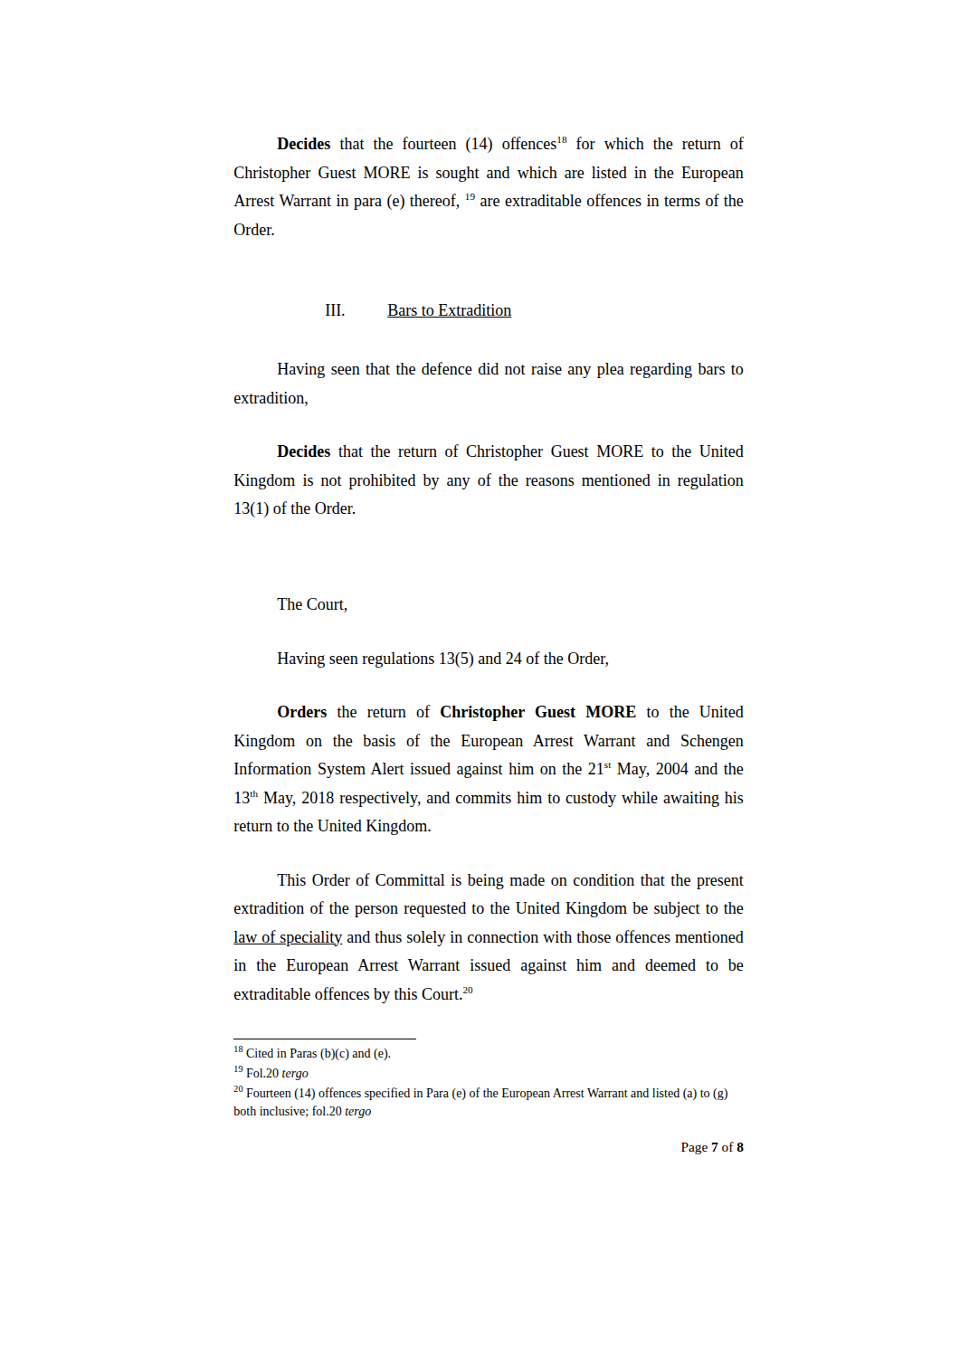Decides that the fourteen (14) offences18 for which the return of Christopher Guest MORE is sought and which are listed in the European Arrest Warrant in para (e) thereof, 19 are extraditable offences in terms of the Order.
III. Bars to Extradition
Having seen that the defence did not raise any plea regarding bars to extradition,
Decides that the return of Christopher Guest MORE to the United Kingdom is not prohibited by any of the reasons mentioned in regulation 13(1) of the Order.
The Court,
Having seen regulations 13(5) and 24 of the Order,
Orders the return of Christopher Guest MORE to the United Kingdom on the basis of the European Arrest Warrant and Schengen Information System Alert issued against him on the 21st May, 2004 and the 13th May, 2018 respectively, and commits him to custody while awaiting his return to the United Kingdom.
This Order of Committal is being made on condition that the present extradition of the person requested to the United Kingdom be subject to the law of speciality and thus solely in connection with those offences mentioned in the European Arrest Warrant issued against him and deemed to be extraditable offences by this Court.20
18 Cited in Paras (b)(c) and (e).
19 Fol.20 tergo
20 Fourteen (14) offences specified in Para (e) of the European Arrest Warrant and listed (a) to (g) both inclusive; fol.20 tergo
Page 7 of 8